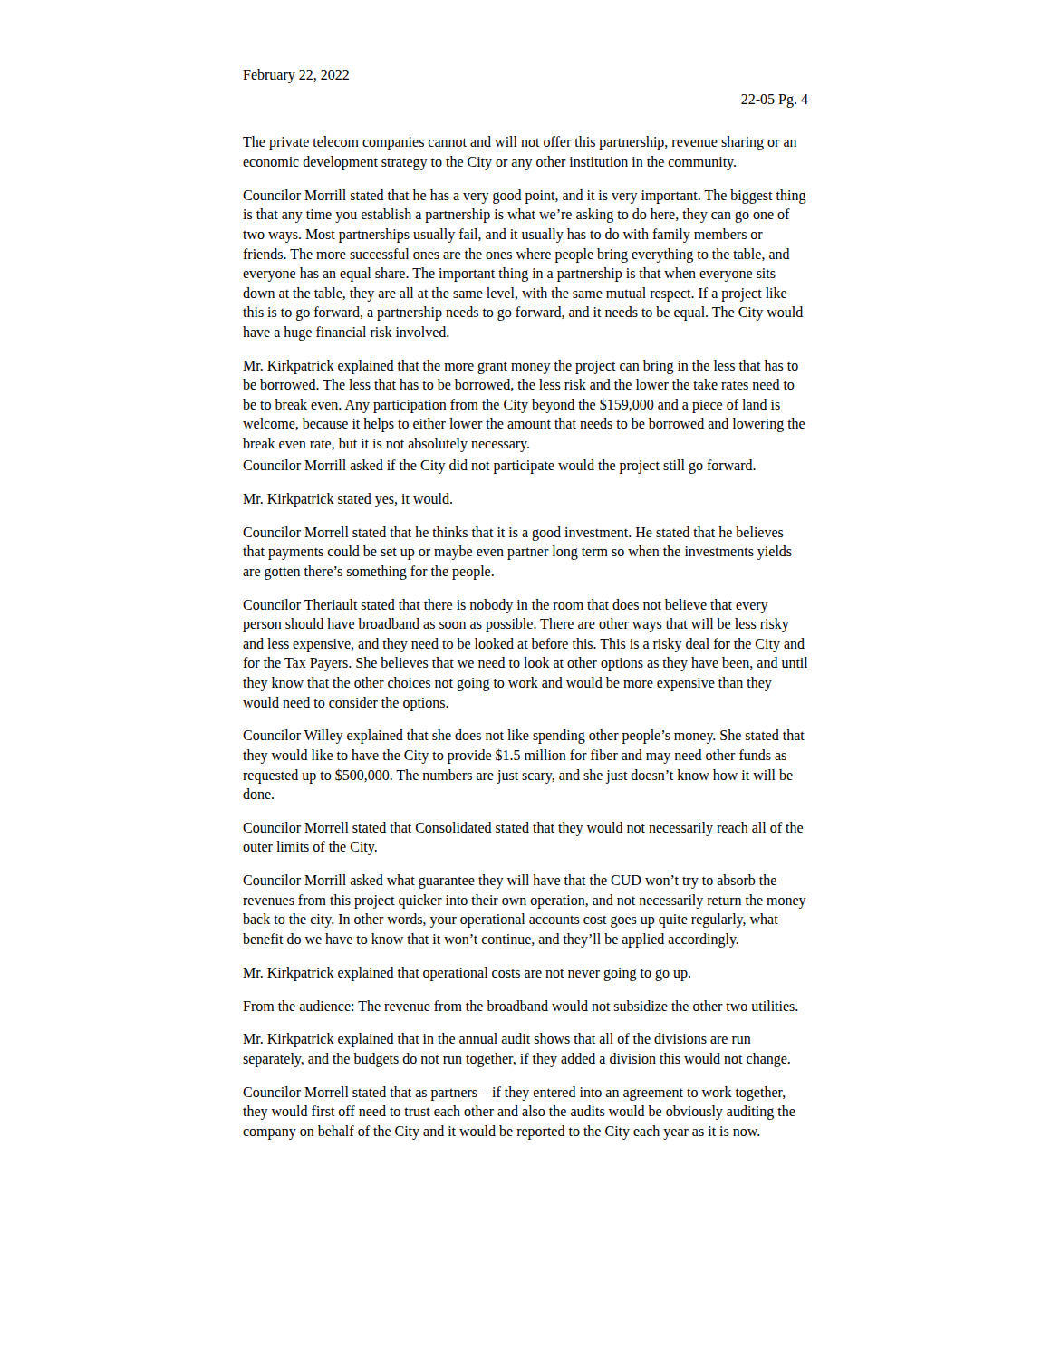February 22, 2022
22-05 Pg. 4
The private telecom companies cannot and will not offer this partnership, revenue sharing or an economic development strategy to the City or any other institution in the community.
Councilor Morrill stated that he has a very good point, and it is very important. The biggest thing is that any time you establish a partnership is what we’re asking to do here, they can go one of two ways. Most partnerships usually fail, and it usually has to do with family members or friends. The more successful ones are the ones where people bring everything to the table, and everyone has an equal share. The important thing in a partnership is that when everyone sits down at the table, they are all at the same level, with the same mutual respect. If a project like this is to go forward, a partnership needs to go forward, and it needs to be equal. The City would have a huge financial risk involved.
Mr. Kirkpatrick explained that the more grant money the project can bring in the less that has to be borrowed. The less that has to be borrowed, the less risk and the lower the take rates need to be to break even. Any participation from the City beyond the $159,000 and a piece of land is welcome, because it helps to either lower the amount that needs to be borrowed and lowering the break even rate, but it is not absolutely necessary.
Councilor Morrill asked if the City did not participate would the project still go forward.
Mr. Kirkpatrick stated yes, it would.
Councilor Morrell stated that he thinks that it is a good investment. He stated that he believes that payments could be set up or maybe even partner long term so when the investments yields are gotten there’s something for the people.
Councilor Theriault stated that there is nobody in the room that does not believe that every person should have broadband as soon as possible. There are other ways that will be less risky and less expensive, and they need to be looked at before this. This is a risky deal for the City and for the Tax Payers. She believes that we need to look at other options as they have been, and until they know that the other choices not going to work and would be more expensive than they would need to consider the options.
Councilor Willey explained that she does not like spending other people’s money. She stated that they would like to have the City to provide $1.5 million for fiber and may need other funds as requested up to $500,000. The numbers are just scary, and she just doesn’t know how it will be done.
Councilor Morrell stated that Consolidated stated that they would not necessarily reach all of the outer limits of the City.
Councilor Morrill asked what guarantee they will have that the CUD won’t try to absorb the revenues from this project quicker into their own operation, and not necessarily return the money back to the city. In other words, your operational accounts cost goes up quite regularly, what benefit do we have to know that it won’t continue, and they’ll be applied accordingly.
Mr. Kirkpatrick explained that operational costs are not never going to go up.
From the audience: The revenue from the broadband would not subsidize the other two utilities.
Mr. Kirkpatrick explained that in the annual audit shows that all of the divisions are run separately, and the budgets do not run together, if they added a division this would not change.
Councilor Morrell stated that as partners – if they entered into an agreement to work together, they would first off need to trust each other and also the audits would be obviously auditing the company on behalf of the City and it would be reported to the City each year as it is now.